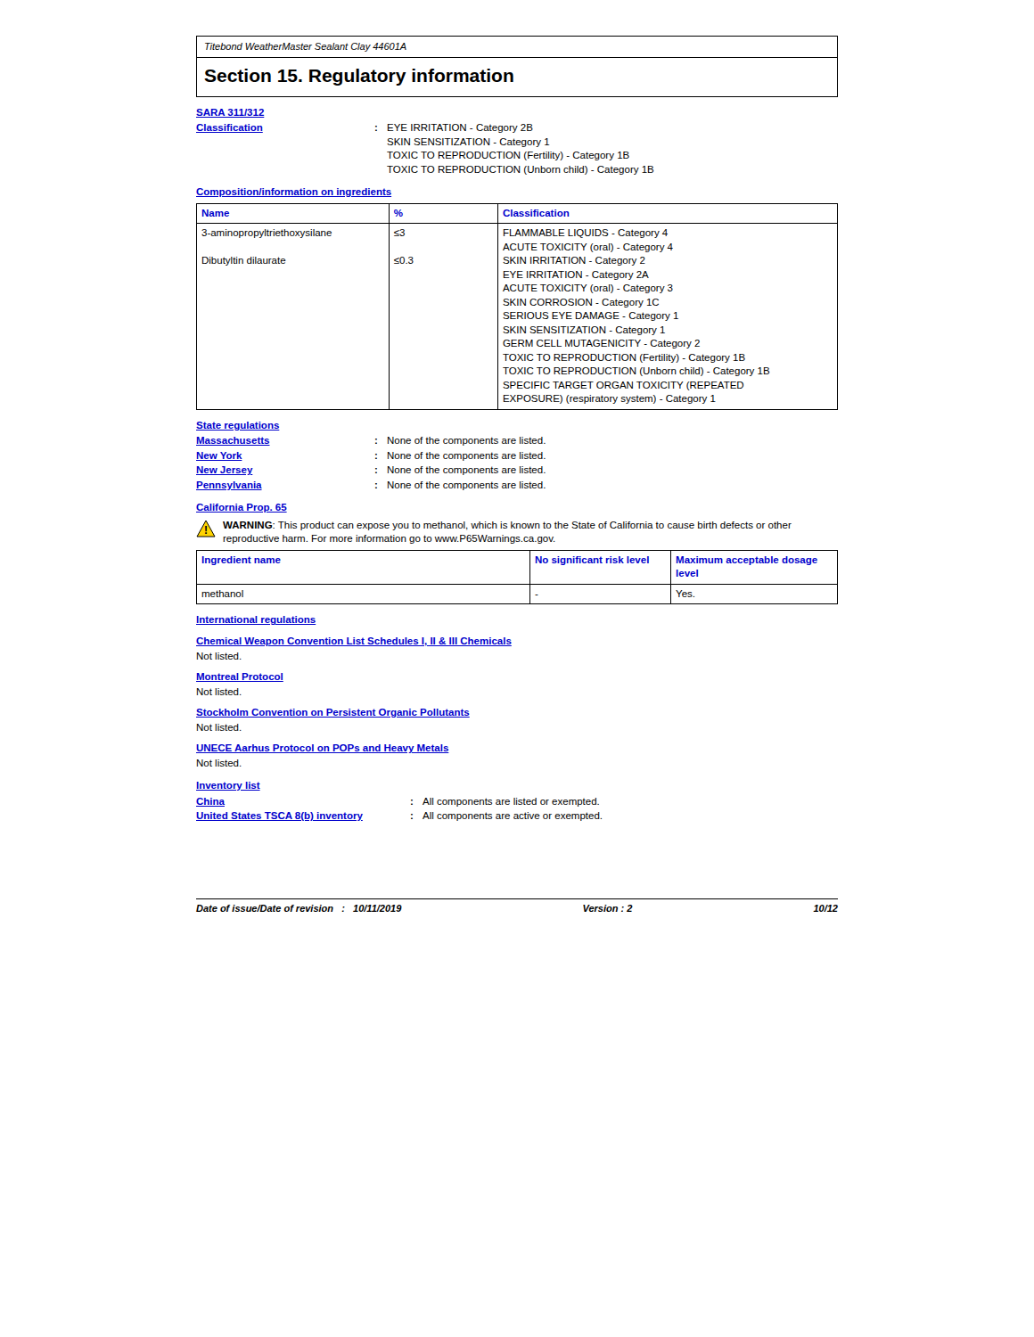Titebond WeatherMaster Sealant Clay 44601A
Section 15. Regulatory information
SARA 311/312
Classification
:
EYE IRRITATION - Category 2B
SKIN SENSITIZATION - Category 1
TOXIC TO REPRODUCTION (Fertility) - Category 1B
TOXIC TO REPRODUCTION (Unborn child) - Category 1B
Composition/information on ingredients
| Name | % | Classification |
| --- | --- | --- |
| 3-aminopropyltriethoxysilane Dibutyltin dilaurate | ≤3 ≤0.3 | FLAMMABLE LIQUIDS - Category 4 ACUTE TOXICITY (oral) - Category 4 SKIN IRRITATION - Category 2 EYE IRRITATION - Category 2A ACUTE TOXICITY (oral) - Category 3 SKIN CORROSION - Category 1C SERIOUS EYE DAMAGE - Category 1 SKIN SENSITIZATION - Category 1 GERM CELL MUTAGENICITY - Category 2 TOXIC TO REPRODUCTION (Fertility) - Category 1B TOXIC TO REPRODUCTION (Unborn child) - Category 1B SPECIFIC TARGET ORGAN TOXICITY (REPEATED EXPOSURE) (respiratory system) - Category 1 |
State regulations
Massachusetts
:
None of the components are listed.
New York
:
None of the components are listed.
New Jersey
:
None of the components are listed.
Pennsylvania
:
None of the components are listed.
California Prop. 65
!
WARNING: This product can expose you to methanol, which is known to the State of California to cause birth defects or other reproductive harm. For more information go to www.P65Warnings.ca.gov.
| Ingredient name | No significant risk level | Maximum acceptable dosage level |
| --- | --- | --- |
| methanol | - | Yes. |
International regulations
Chemical Weapon Convention List Schedules I, II & III Chemicals
Not listed.
Montreal Protocol
Not listed.
Stockholm Convention on Persistent Organic Pollutants
Not listed.
UNECE Aarhus Protocol on POPs and Heavy Metals
Not listed.
Inventory list
China
:
All components are listed or exempted.
United States TSCA 8(b) inventory
:
All components are active or exempted.
Date of issue/Date of revision : 10/11/2019
Version : 2
10/12